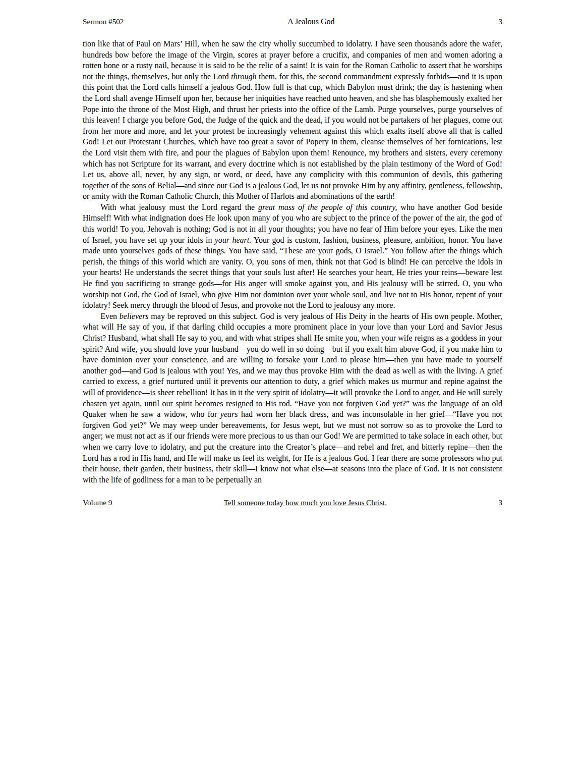Sermon #502 A Jealous God 3
tion like that of Paul on Mars’ Hill, when he saw the city wholly succumbed to idolatry. I have seen thousands adore the wafer, hundreds bow before the image of the Virgin, scores at prayer before a crucifix, and companies of men and women adoring a rotten bone or a rusty nail, because it is said to be the relic of a saint! It is vain for the Roman Catholic to assert that he worships not the things, themselves, but only the Lord through them, for this, the second commandment expressly forbids—and it is upon this point that the Lord calls himself a jealous God. How full is that cup, which Babylon must drink; the day is hastening when the Lord shall avenge Himself upon her, because her iniquities have reached unto heaven, and she has blasphemously exalted her Pope into the throne of the Most High, and thrust her priests into the office of the Lamb. Purge yourselves, purge yourselves of this leaven! I charge you before God, the Judge of the quick and the dead, if you would not be partakers of her plagues, come out from her more and more, and let your protest be increasingly vehement against this which exalts itself above all that is called God! Let our Protestant Churches, which have too great a savor of Popery in them, cleanse themselves of her fornications, lest the Lord visit them with fire, and pour the plagues of Babylon upon them! Renounce, my brothers and sisters, every ceremony which has not Scripture for its warrant, and every doctrine which is not established by the plain testimony of the Word of God! Let us, above all, never, by any sign, or word, or deed, have any complicity with this communion of devils, this gathering together of the sons of Belial—and since our God is a jealous God, let us not provoke Him by any affinity, gentleness, fellowship, or amity with the Roman Catholic Church, this Mother of Harlots and abominations of the earth!
With what jealousy must the Lord regard the great mass of the people of this country, who have another God beside Himself! With what indignation does He look upon many of you who are subject to the prince of the power of the air, the god of this world! To you, Jehovah is nothing; God is not in all your thoughts; you have no fear of Him before your eyes. Like the men of Israel, you have set up your idols in your heart. Your god is custom, fashion, business, pleasure, ambition, honor. You have made unto yourselves gods of these things. You have said, “These are your gods, O Israel.” You follow after the things which perish, the things of this world which are vanity. O, you sons of men, think not that God is blind! He can perceive the idols in your hearts! He understands the secret things that your souls lust after! He searches your heart, He tries your reins—beware lest He find you sacrificing to strange gods—for His anger will smoke against you, and His jealousy will be stirred. O, you who worship not God, the God of Israel, who give Him not dominion over your whole soul, and live not to His honor, repent of your idolatry! Seek mercy through the blood of Jesus, and provoke not the Lord to jealousy any more.
Even believers may be reproved on this subject. God is very jealous of His Deity in the hearts of His own people. Mother, what will He say of you, if that darling child occupies a more prominent place in your love than your Lord and Savior Jesus Christ? Husband, what shall He say to you, and with what stripes shall He smite you, when your wife reigns as a goddess in your spirit? And wife, you should love your husband—you do well in so doing—but if you exalt him above God, if you make him to have dominion over your conscience, and are willing to forsake your Lord to please him—then you have made to yourself another god—and God is jealous with you! Yes, and we may thus provoke Him with the dead as well as with the living. A grief carried to excess, a grief nurtured until it prevents our attention to duty, a grief which makes us murmur and repine against the will of providence—is sheer rebellion! It has in it the very spirit of idolatry—it will provoke the Lord to anger, and He will surely chasten yet again, until our spirit becomes resigned to His rod. “Have you not forgiven God yet?” was the language of an old Quaker when he saw a widow, who for years had worn her black dress, and was inconsolable in her grief—“Have you not forgiven God yet?” We may weep under bereavements, for Jesus wept, but we must not sorrow so as to provoke the Lord to anger; we must not act as if our friends were more precious to us than our God! We are permitted to take solace in each other, but when we carry love to idolatry, and put the creature into the Creator’s place—and rebel and fret, and bitterly repine—then the Lord has a rod in His hand, and He will make us feel its weight, for He is a jealous God. I fear there are some professors who put their house, their garden, their business, their skill—I know not what else—at seasons into the place of God. It is not consistent with the life of godliness for a man to be perpetually an
Volume 9 Tell someone today how much you love Jesus Christ. 3